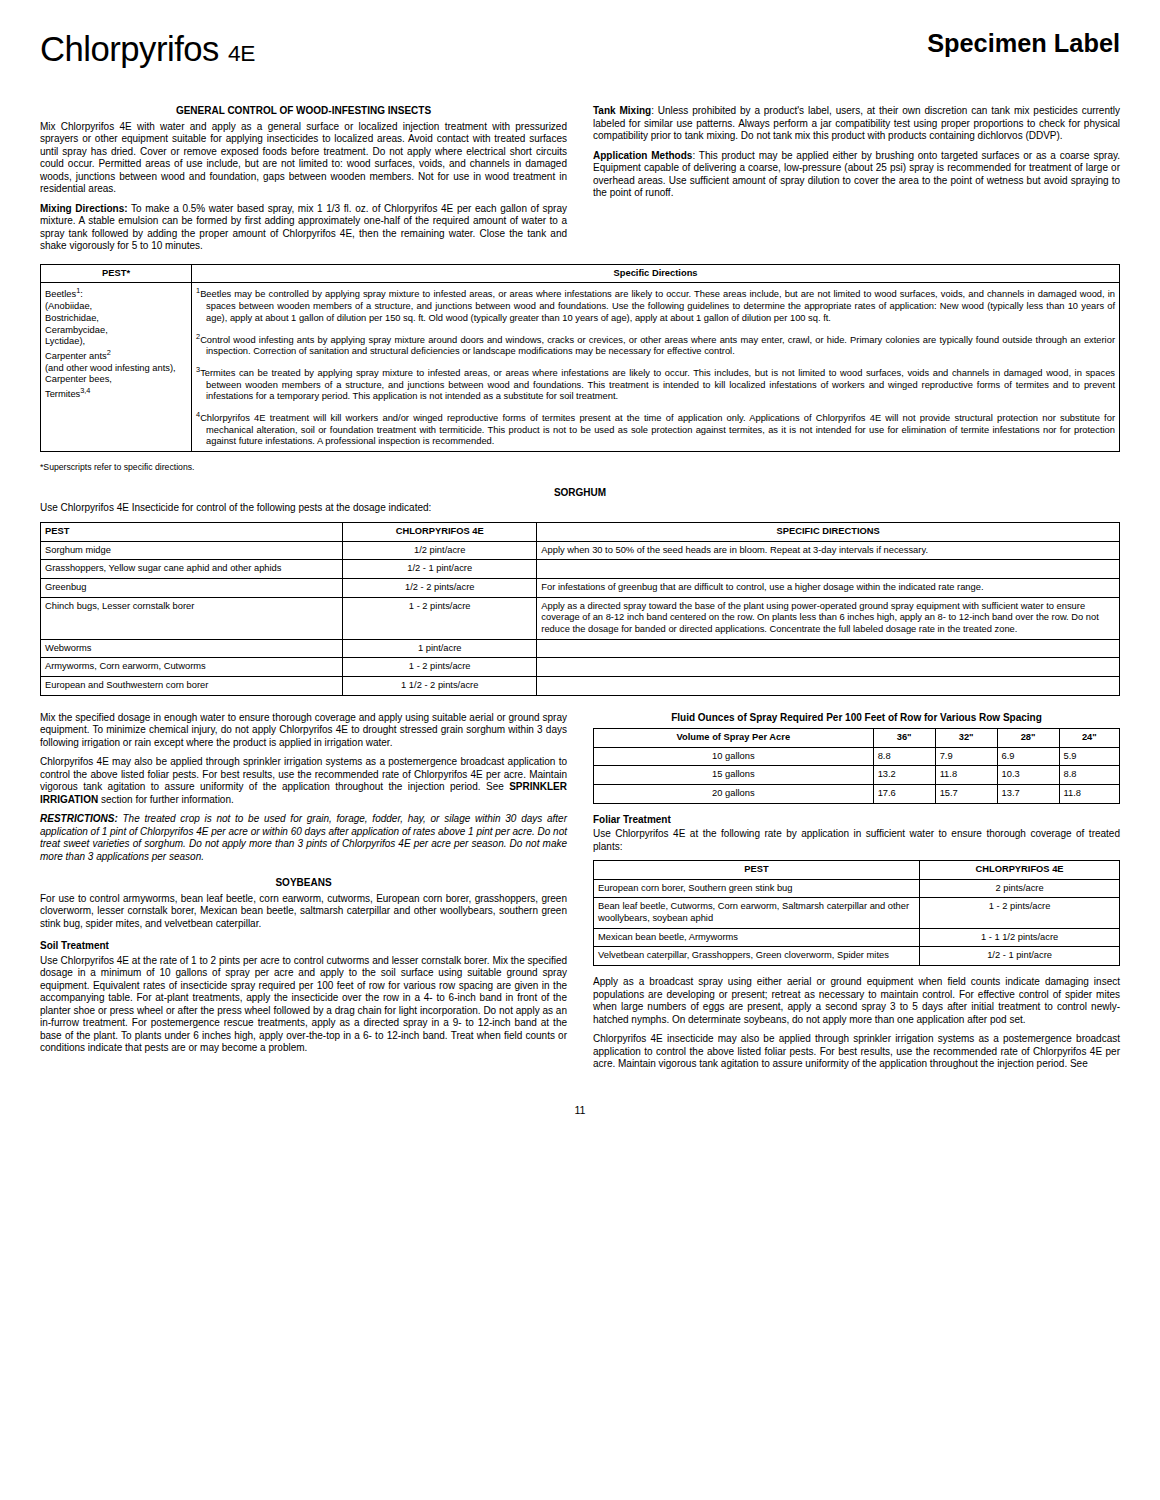Chlorpyrifos 4E
Specimen Label
General Control of Wood-Infesting Insects
Mix Chlorpyrifos 4E with water and apply as a general surface or localized injection treatment with pressurized sprayers or other equipment suitable for applying insecticides to localized areas. Avoid contact with treated surfaces until spray has dried. Cover or remove exposed foods before treatment. Do not apply where electrical short circuits could occur. Permitted areas of use include, but are not limited to: wood surfaces, voids, and channels in damaged woods, junctions between wood and foundation, gaps between wooden members. Not for use in wood treatment in residential areas.
Mixing Directions: To make a 0.5% water based spray, mix 1 1/3 fl. oz. of Chlorpyrifos 4E per each gallon of spray mixture. A stable emulsion can be formed by first adding approximately one-half of the required amount of water to a spray tank followed by adding the proper amount of Chlorpyrifos 4E, then the remaining water. Close the tank and shake vigorously for 5 to 10 minutes.
Tank Mixing: Unless prohibited by a product's label, users, at their own discretion can tank mix pesticides currently labeled for similar use patterns. Always perform a jar compatibility test using proper proportions to check for physical compatibility prior to tank mixing. Do not tank mix this product with products containing dichlorvos (DDVP).
Application Methods: This product may be applied either by brushing onto targeted surfaces or as a coarse spray. Equipment capable of delivering a coarse, low-pressure (about 25 psi) spray is recommended for treatment of large or overhead areas. Use sufficient amount of spray dilution to cover the area to the point of wetness but avoid spraying to the point of runoff.
| PEST* | Specific Directions |
| --- | --- |
| Beetles 1 : (Anobiidae, Bostrichidae, Cerambycidae, Lyctidae), Carpenter ants 2 (and other wood infesting ants), Carpenter bees, Termites 3,4 | 1 Beetles may be controlled by applying spray mixture to infested areas, or areas where infestations are likely to occur. These areas include, but are not limited to wood surfaces, voids, and channels in damaged wood, in spaces between wooden members of a structure, and junctions between wood and foundations. Use the following guidelines to determine the appropriate rates of application: New wood (typically less than 10 years of age), apply at about 1 gallon of dilution per 150 sq. ft. Old wood (typically greater than 10 years of age), apply at about 1 gallon of dilution per 100 sq. ft. 2 Control wood infesting ants by applying spray mixture around doors and windows, cracks or crevices, or other areas where ants may enter, crawl, or hide. Primary colonies are typically found outside through an exterior inspection. Correction of sanitation and structural deficiencies or landscape modifications may be necessary for effective control. 3 Termites can be treated by applying spray mixture to infested areas, or areas where infestations are likely to occur. This includes, but is not limited to wood surfaces, voids and channels in damaged wood, in spaces between wooden members of a structure, and junctions between wood and foundations. This treatment is intended to kill localized infestations of workers and winged reproductive forms of termites and to prevent infestations for a temporary period. This application is not intended as a substitute for soil treatment. 4 Chlorpyrifos 4E treatment will kill workers and/or winged reproductive forms of termites present at the time of application only. Applications of Chlorpyrifos 4E will not provide structural protection nor substitute for mechanical alteration, soil or foundation treatment with termiticide. This product is not to be used as sole protection against termites, as it is not intended for use for elimination of termite infestations nor for protection against future infestations. A professional inspection is recommended. |
*Superscripts refer to specific directions.
Sorghum
Use Chlorpyrifos 4E Insecticide for control of the following pests at the dosage indicated:
| PEST | CHLORPYRIFOS 4E | SPECIFIC DIRECTIONS |
| --- | --- | --- |
| Sorghum midge | 1/2 pint/acre | Apply when 30 to 50% of the seed heads are in bloom. Repeat at 3-day intervals if necessary. |
| Grasshoppers, Yellow sugar cane aphid and other aphids | 1/2 - 1 pint/acre | |
| Greenbug | 1/2 - 2 pints/acre | For infestations of greenbug that are difficult to control, use a higher dosage within the indicated rate range. |
| Chinch bugs, Lesser cornstalk borer | 1 - 2 pints/acre | Apply as a directed spray toward the base of the plant using power-operated ground spray equipment with sufficient water to ensure coverage of an 8-12 inch band centered on the row. On plants less than 6 inches high, apply an 8- to 12-inch band over the row. Do not reduce the dosage for banded or directed applications. Concentrate the full labeled dosage rate in the treated zone. |
| Webworms | 1 pint/acre | |
| Armyworms, Corn earworm, Cutworms | 1 - 2 pints/acre | |
| European and Southwestern corn borer | 1 1/2 - 2 pints/acre | |
Mix the specified dosage in enough water to ensure thorough coverage and apply using suitable aerial or ground spray equipment. To minimize chemical injury, do not apply Chlorpyrifos 4E to drought stressed grain sorghum within 3 days following irrigation or rain except where the product is applied in irrigation water.
Chlorpyrifos 4E may also be applied through sprinkler irrigation systems as a postemergence broadcast application to control the above listed foliar pests. For best results, use the recommended rate of Chlorpyrifos 4E per acre. Maintain vigorous tank agitation to assure uniformity of the application throughout the injection period. See SPRINKLER IRRIGATION section for further information.
RESTRICTIONS: The treated crop is not to be used for grain, forage, fodder, hay, or silage within 30 days after application of 1 pint of Chlorpyrifos 4E per acre or within 60 days after application of rates above 1 pint per acre. Do not treat sweet varieties of sorghum. Do not apply more than 3 pints of Chlorpyrifos 4E per acre per season. Do not make more than 3 applications per season.
Soybeans
For use to control armyworms, bean leaf beetle, corn earworm, cutworms, European corn borer, grasshoppers, green cloverworm, lesser cornstalk borer, Mexican bean beetle, saltmarsh caterpillar and other woollybears, southern green stink bug, spider mites, and velvetbean caterpillar.
Soil Treatment
Use Chlorpyrifos 4E at the rate of 1 to 2 pints per acre to control cutworms and lesser cornstalk borer. Mix the specified dosage in a minimum of 10 gallons of spray per acre and apply to the soil surface using suitable ground spray equipment. Equivalent rates of insecticide spray required per 100 feet of row for various row spacing are given in the accompanying table. For at-plant treatments, apply the insecticide over the row in a 4- to 6-inch band in front of the planter shoe or press wheel or after the press wheel followed by a drag chain for light incorporation. Do not apply as an in-furrow treatment. For postemergence rescue treatments, apply as a directed spray in a 9- to 12-inch band at the base of the plant. To plants under 6 inches high, apply over-the-top in a 6- to 12-inch band. Treat when field counts or conditions indicate that pests are or may become a problem.
Fluid Ounces of Spray Required Per 100 Feet of Row for Various Row Spacing
| Volume of Spray Per Acre | 36" | 32" | 28" | 24" |
| --- | --- | --- | --- | --- |
| 10 gallons | 8.8 | 7.9 | 6.9 | 5.9 |
| 15 gallons | 13.2 | 11.8 | 10.3 | 8.8 |
| 20 gallons | 17.6 | 15.7 | 13.7 | 11.8 |
Foliar Treatment
Use Chlorpyrifos 4E at the following rate by application in sufficient water to ensure thorough coverage of treated plants:
| PEST | CHLORPYRIFOS 4E |
| --- | --- |
| European corn borer, Southern green stink bug | 2 pints/acre |
| Bean leaf beetle, Cutworms, Corn earworm, Saltmarsh caterpillar and other woollybears, soybean aphid | 1 - 2 pints/acre |
| Mexican bean beetle, Armyworms | 1 - 1 1/2 pints/acre |
| Velvetbean caterpillar, Grasshoppers, Green cloverworm, Spider mites | 1/2 - 1 pint/acre |
Apply as a broadcast spray using either aerial or ground equipment when field counts indicate damaging insect populations are developing or present; retreat as necessary to maintain control. For effective control of spider mites when large numbers of eggs are present, apply a second spray 3 to 5 days after initial treatment to control newly-hatched nymphs. On determinate soybeans, do not apply more than one application after pod set.
Chlorpyrifos 4E insecticide may also be applied through sprinkler irrigation systems as a postemergence broadcast application to control the above listed foliar pests. For best results, use the recommended rate of Chlorpyrifos 4E per acre. Maintain vigorous tank agitation to assure uniformity of the application throughout the injection period. See
11